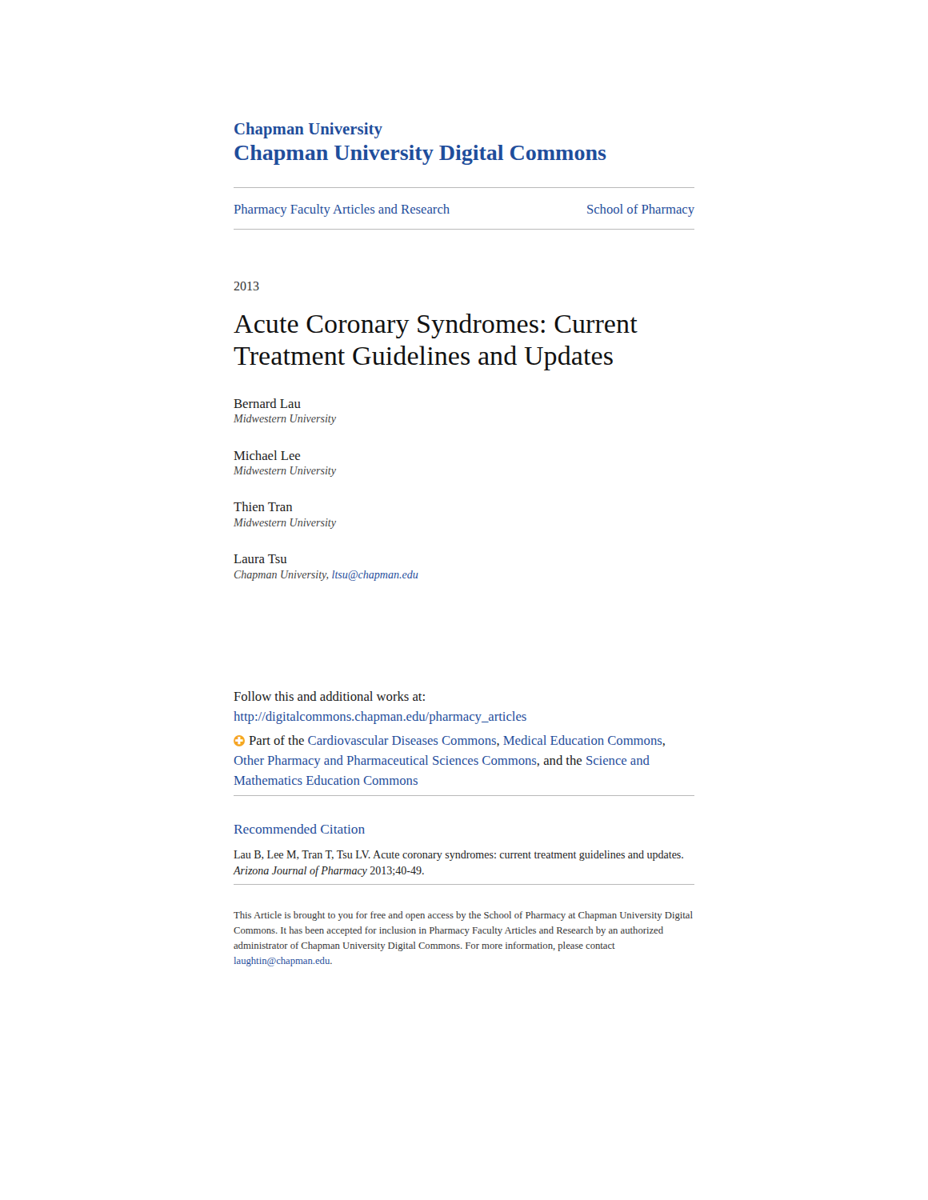Chapman University
Chapman University Digital Commons
Pharmacy Faculty Articles and Research School of Pharmacy
2013
Acute Coronary Syndromes: Current Treatment Guidelines and Updates
Bernard Lau
Midwestern University
Michael Lee
Midwestern University
Thien Tran
Midwestern University
Laura Tsu
Chapman University, ltsu@chapman.edu
Follow this and additional works at: http://digitalcommons.chapman.edu/pharmacy_articles
✚Part of the Cardiovascular Diseases Commons, Medical Education Commons, Other Pharmacy and Pharmaceutical Sciences Commons, and the Science and Mathematics Education Commons
Recommended Citation
Lau B, Lee M, Tran T, Tsu LV. Acute coronary syndromes: current treatment guidelines and updates. Arizona Journal of Pharmacy 2013;40-49.
This Article is brought to you for free and open access by the School of Pharmacy at Chapman University Digital Commons. It has been accepted for inclusion in Pharmacy Faculty Articles and Research by an authorized administrator of Chapman University Digital Commons. For more information, please contact laughtin@chapman.edu.